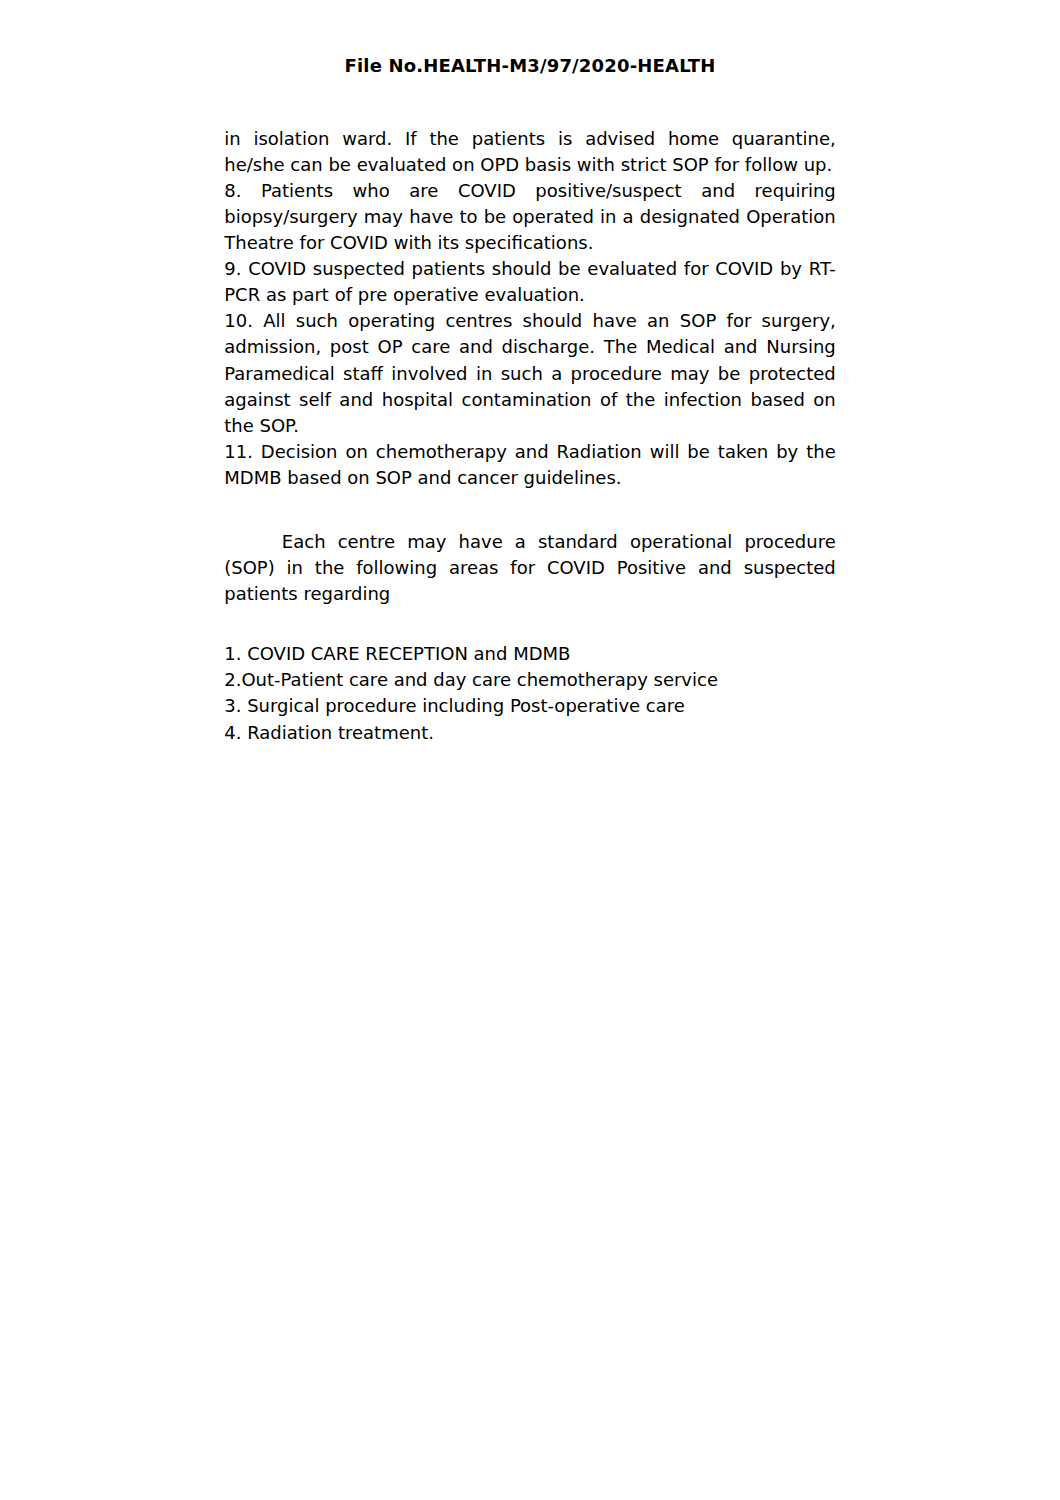File No.HEALTH-M3/97/2020-HEALTH
in isolation ward. If the patients is advised home quarantine, he/she can be evaluated on OPD basis with strict SOP for follow up.
8. Patients who are COVID positive/suspect and requiring biopsy/surgery may have to be operated in a designated Operation Theatre for COVID with its specifications.
9. COVID suspected patients should be evaluated for COVID by RT-PCR as part of pre operative evaluation.
10. All such operating centres should have an SOP for surgery, admission, post OP care and discharge. The Medical and Nursing Paramedical staff involved in such a procedure may be protected against self and hospital contamination of the infection based on the SOP.
11. Decision on chemotherapy and Radiation will be taken by the MDMB based on SOP and cancer guidelines.
Each centre may have a standard operational procedure (SOP) in the following areas for COVID Positive and suspected patients regarding
1. COVID CARE RECEPTION and MDMB
2. Out-Patient care and day care chemotherapy service
3. Surgical procedure including Post-operative care
4. Radiation treatment.